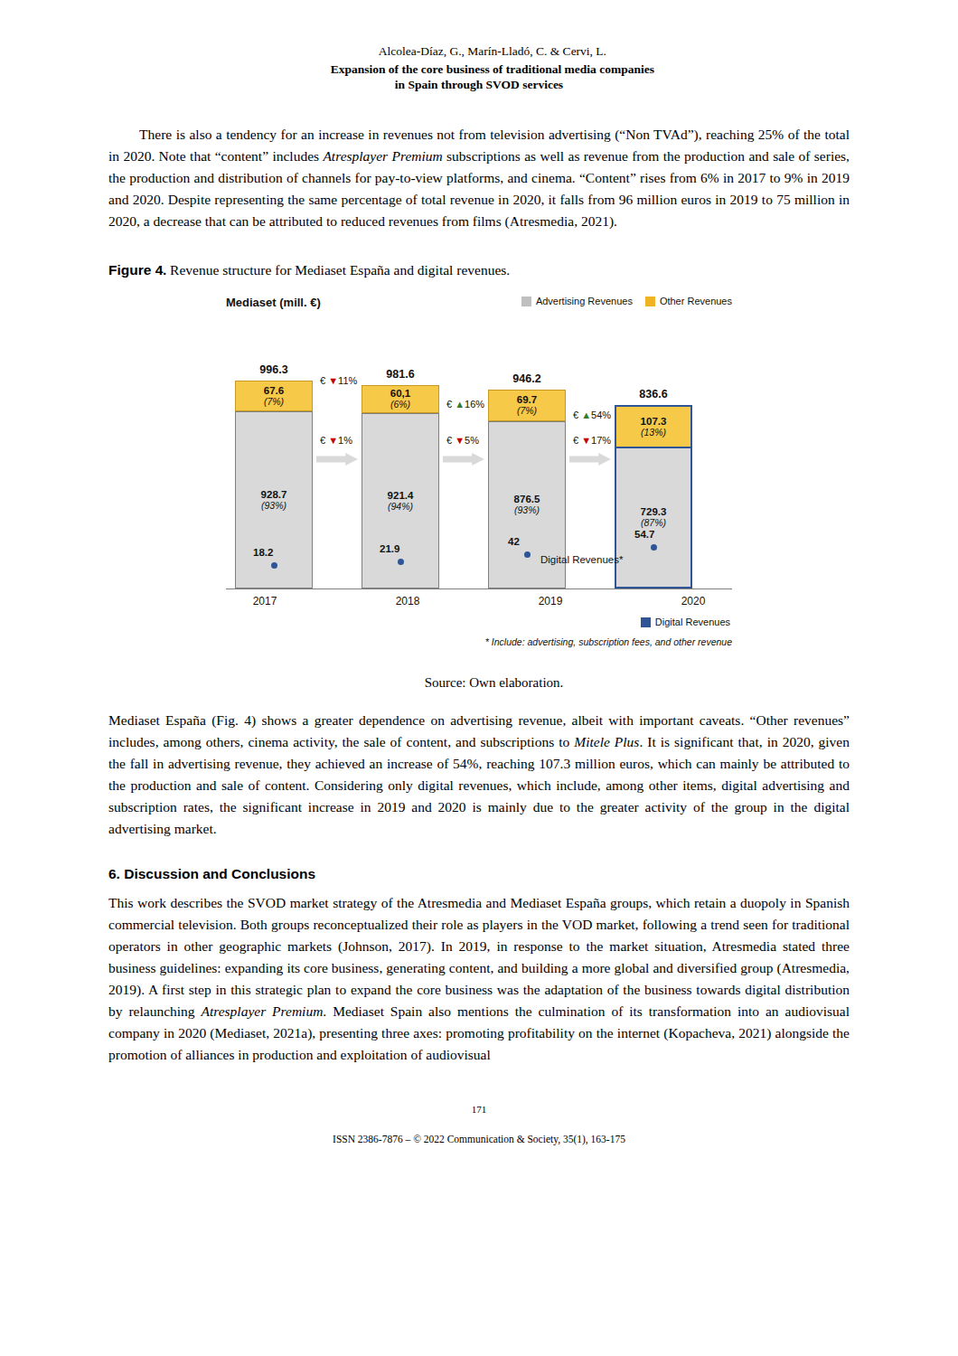Alcolea-Díaz, G., Marín-Lladó, C. & Cervi, L.
Expansion of the core business of traditional media companies
in Spain through SVOD services
There is also a tendency for an increase in revenues not from television advertising (“Non TVAd”), reaching 25% of the total in 2020. Note that “content” includes Atresplayer Premium subscriptions as well as revenue from the production and sale of series, the production and distribution of channels for pay-to-view platforms, and cinema. “Content” rises from 6% in 2017 to 9% in 2019 and 2020. Despite representing the same percentage of total revenue in 2020, it falls from 96 million euros in 2019 to 75 million in 2020, a decrease that can be attributed to reduced revenues from films (Atresmedia, 2021).
Figure 4. Revenue structure for Mediaset España and digital revenues.
Mediaset (mill. €)
Advertising Revenues Other Revenues
996.3
67.6(7%)
928.7(93%)
981.6
60,1(6%)
921.4(94%)
946.2
69.7(7%)
876.5(93%)
836.6
107.3(13%)
729.3(87%)
€ ▼11%
€ ▼1%
€ ▲16%
€ ▼5%
€ ▲54%
€ ▼17%
18.2
21.9
42
54.7
Digital Revenues*
2017 2018 2019 2020
Digital Revenues
* Include: advertising, subscription fees, and other revenue
Source: Own elaboration.
Mediaset España (Fig. 4) shows a greater dependence on advertising revenue, albeit with important caveats. “Other revenues” includes, among others, cinema activity, the sale of content, and subscriptions to Mitele Plus. It is significant that, in 2020, given the fall in advertising revenue, they achieved an increase of 54%, reaching 107.3 million euros, which can mainly be attributed to the production and sale of content. Considering only digital revenues, which include, among other items, digital advertising and subscription rates, the significant increase in 2019 and 2020 is mainly due to the greater activity of the group in the digital advertising market.
6. Discussion and Conclusions
This work describes the SVOD market strategy of the Atresmedia and Mediaset España groups, which retain a duopoly in Spanish commercial television. Both groups reconceptualized their role as players in the VOD market, following a trend seen for traditional operators in other geographic markets (Johnson, 2017). In 2019, in response to the market situation, Atresmedia stated three business guidelines: expanding its core business, generating content, and building a more global and diversified group (Atresmedia, 2019). A first step in this strategic plan to expand the core business was the adaptation of the business towards digital distribution by relaunching Atresplayer Premium. Mediaset Spain also mentions the culmination of its transformation into an audiovisual company in 2020 (Mediaset, 2021a), presenting three axes: promoting profitability on the internet (Kopacheva, 2021) alongside the promotion of alliances in production and exploitation of audiovisual
171
ISSN 2386-7876 – © 2022 Communication & Society, 35(1), 163-175